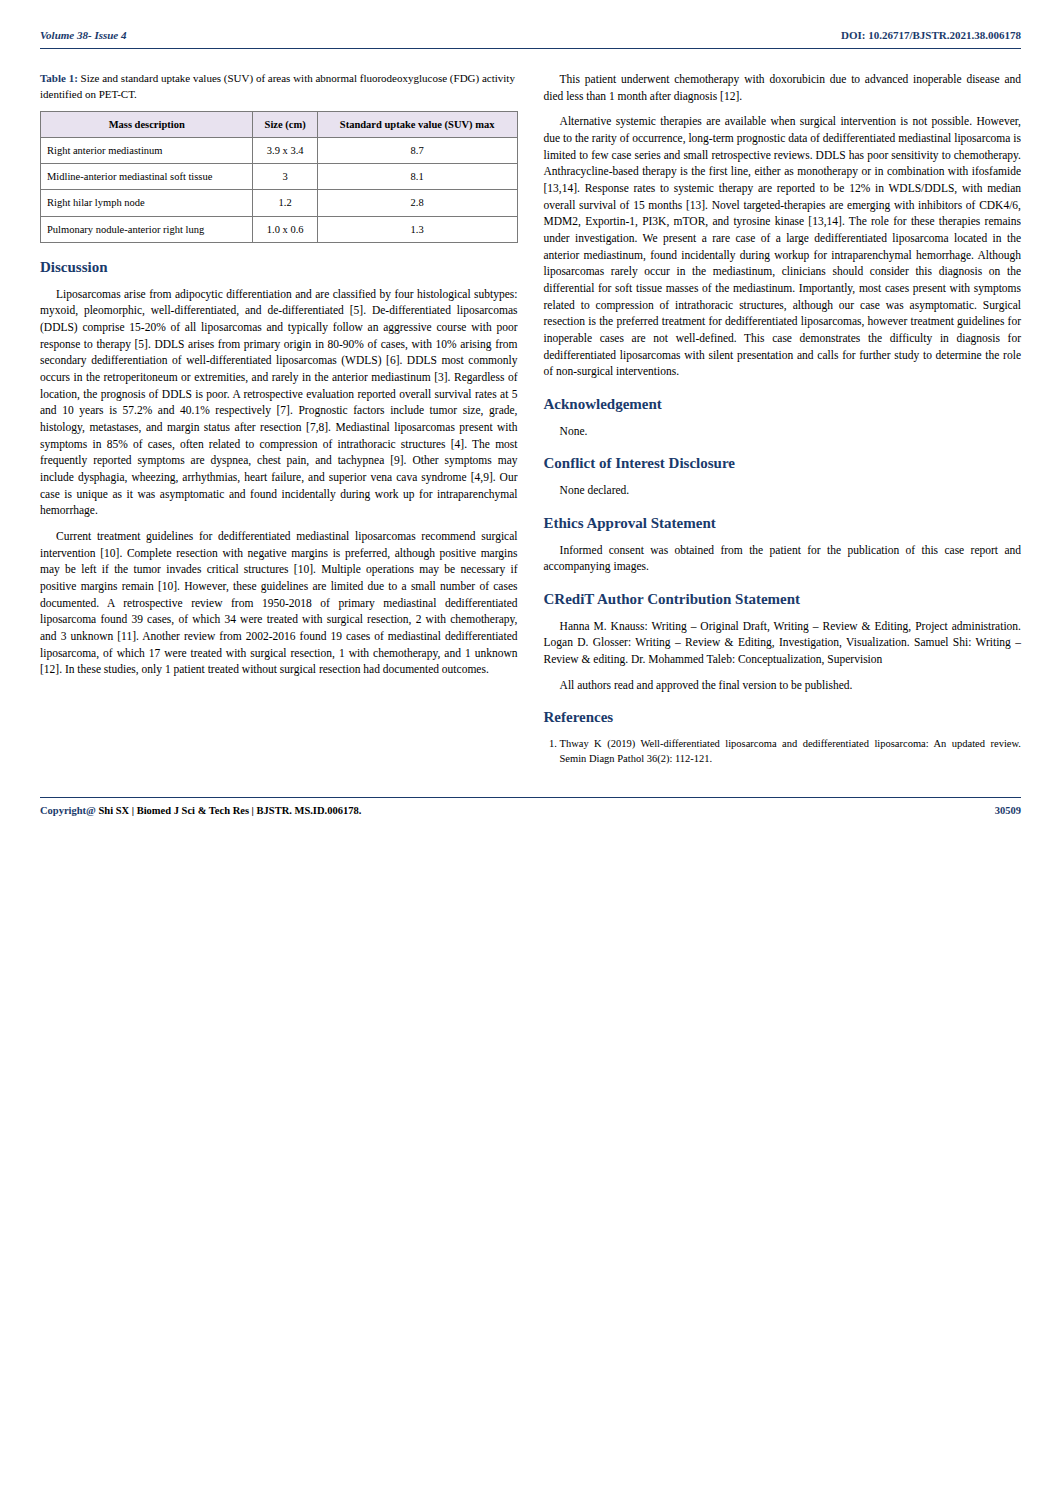Volume 38- Issue 4
DOI: 10.26717/BJSTR.2021.38.006178
Table 1: Size and standard uptake values (SUV) of areas with abnormal fluorodeoxyglucose (FDG) activity identified on PET-CT.
| Mass description | Size (cm) | Standard uptake value (SUV) max |
| --- | --- | --- |
| Right anterior mediastinum | 3.9 x 3.4 | 8.7 |
| Midline-anterior mediastinal soft tissue | 3 | 8.1 |
| Right hilar lymph node | 1.2 | 2.8 |
| Pulmonary nodule-anterior right lung | 1.0 x 0.6 | 1.3 |
Discussion
Liposarcomas arise from adipocytic differentiation and are classified by four histological subtypes: myxoid, pleomorphic, well-differentiated, and de-differentiated [5]. De-differentiated liposarcomas (DDLS) comprise 15-20% of all liposarcomas and typically follow an aggressive course with poor response to therapy [5]. DDLS arises from primary origin in 80-90% of cases, with 10% arising from secondary dedifferentiation of well-differentiated liposarcomas (WDLS) [6]. DDLS most commonly occurs in the retroperitoneum or extremities, and rarely in the anterior mediastinum [3]. Regardless of location, the prognosis of DDLS is poor. A retrospective evaluation reported overall survival rates at 5 and 10 years is 57.2% and 40.1% respectively [7]. Prognostic factors include tumor size, grade, histology, metastases, and margin status after resection [7,8]. Mediastinal liposarcomas present with symptoms in 85% of cases, often related to compression of intrathoracic structures [4]. The most frequently reported symptoms are dyspnea, chest pain, and tachypnea [9]. Other symptoms may include dysphagia, wheezing, arrhythmias, heart failure, and superior vena cava syndrome [4,9]. Our case is unique as it was asymptomatic and found incidentally during work up for intraparenchymal hemorrhage.
Current treatment guidelines for dedifferentiated mediastinal liposarcomas recommend surgical intervention [10]. Complete resection with negative margins is preferred, although positive margins may be left if the tumor invades critical structures [10]. Multiple operations may be necessary if positive margins remain [10]. However, these guidelines are limited due to a small number of cases documented. A retrospective review from 1950-2018 of primary mediastinal dedifferentiated liposarcoma found 39 cases, of which 34 were treated with surgical resection, 2 with chemotherapy, and 3 unknown [11]. Another review from 2002-2016 found 19 cases of mediastinal dedifferentiated liposarcoma, of which 17 were treated with surgical resection, 1 with chemotherapy, and 1 unknown [12]. In these studies, only 1 patient treated without surgical resection had documented outcomes.
This patient underwent chemotherapy with doxorubicin due to advanced inoperable disease and died less than 1 month after diagnosis [12].
Alternative systemic therapies are available when surgical intervention is not possible. However, due to the rarity of occurrence, long-term prognostic data of dedifferentiated mediastinal liposarcoma is limited to few case series and small retrospective reviews. DDLS has poor sensitivity to chemotherapy. Anthracycline-based therapy is the first line, either as monotherapy or in combination with ifosfamide [13,14]. Response rates to systemic therapy are reported to be 12% in WDLS/DDLS, with median overall survival of 15 months [13]. Novel targeted-therapies are emerging with inhibitors of CDK4/6, MDM2, Exportin-1, PI3K, mTOR, and tyrosine kinase [13,14]. The role for these therapies remains under investigation. We present a rare case of a large dedifferentiated liposarcoma located in the anterior mediastinum, found incidentally during workup for intraparenchymal hemorrhage. Although liposarcomas rarely occur in the mediastinum, clinicians should consider this diagnosis on the differential for soft tissue masses of the mediastinum. Importantly, most cases present with symptoms related to compression of intrathoracic structures, although our case was asymptomatic. Surgical resection is the preferred treatment for dedifferentiated liposarcomas, however treatment guidelines for inoperable cases are not well-defined. This case demonstrates the difficulty in diagnosis for dedifferentiated liposarcomas with silent presentation and calls for further study to determine the role of non-surgical interventions.
Acknowledgement
None.
Conflict of Interest Disclosure
None declared.
Ethics Approval Statement
Informed consent was obtained from the patient for the publication of this case report and accompanying images.
CRediT Author Contribution Statement
Hanna M. Knauss: Writing – Original Draft, Writing – Review & Editing, Project administration. Logan D. Glosser: Writing – Review & Editing, Investigation, Visualization. Samuel Shi: Writing – Review & editing. Dr. Mohammed Taleb: Conceptualization, Supervision
All authors read and approved the final version to be published.
References
Thway K (2019) Well-differentiated liposarcoma and dedifferentiated liposarcoma: An updated review. Semin Diagn Pathol 36(2): 112-121.
Copyright@ Shi SX | Biomed J Sci & Tech Res | BJSTR. MS.ID.006178.
30509